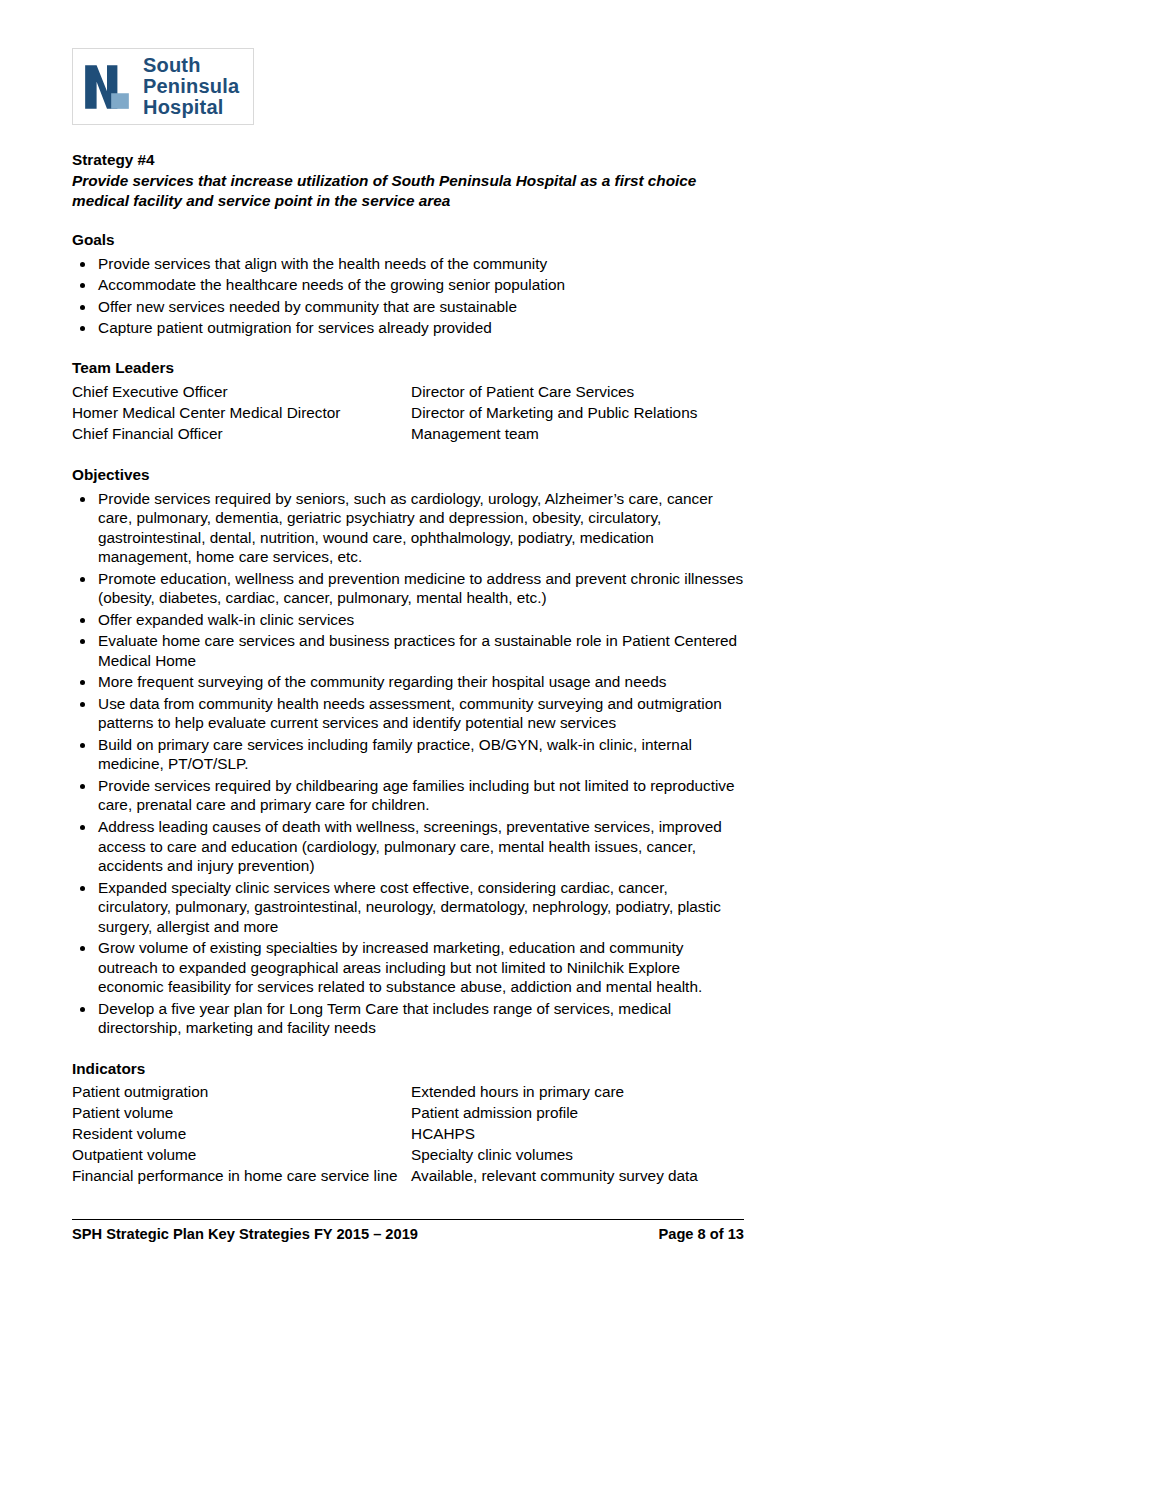South
Peninsula
Hospital
Strategy #4
Provide services that increase utilization of South Peninsula Hospital as a first choice medical facility and service point in the service area
Goals
Provide services that align with the health needs of the community
Accommodate the healthcare needs of the growing senior population
Offer new services needed by community that are sustainable
Capture patient outmigration for services already provided
Team Leaders
| Chief Executive Officer | Director of Patient Care Services |
| Homer Medical Center Medical Director | Director of Marketing and Public Relations |
| Chief Financial Officer | Management team |
Objectives
Provide services required by seniors, such as cardiology, urology, Alzheimer’s care, cancer care, pulmonary, dementia, geriatric psychiatry and depression, obesity, circulatory, gastrointestinal, dental, nutrition, wound care, ophthalmology, podiatry, medication management, home care services, etc.
Promote education, wellness and prevention medicine to address and prevent chronic illnesses (obesity, diabetes, cardiac, cancer, pulmonary, mental health, etc.)
Offer expanded walk-in clinic services
Evaluate home care services and business practices for a sustainable role in Patient Centered Medical Home
More frequent surveying of the community regarding their hospital usage and needs
Use data from community health needs assessment, community surveying and outmigration patterns to help evaluate current services and identify potential new services
Build on primary care services including family practice, OB/GYN, walk-in clinic, internal medicine, PT/OT/SLP.
Provide services required by childbearing age families including but not limited to reproductive care, prenatal care and primary care for children.
Address leading causes of death with wellness, screenings, preventative services, improved access to care and education (cardiology, pulmonary care, mental health issues, cancer, accidents and injury prevention)
Expanded specialty clinic services where cost effective, considering cardiac, cancer, circulatory, pulmonary, gastrointestinal, neurology, dermatology, nephrology, podiatry, plastic surgery, allergist and more
Grow volume of existing specialties by increased marketing, education and community outreach to expanded geographical areas including but not limited to Ninilchik Explore economic feasibility for services related to substance abuse, addiction and mental health.
Develop a five year plan for Long Term Care that includes range of services, medical directorship, marketing and facility needs
Indicators
| Patient outmigration | Extended hours in primary care |
| Patient volume | Patient admission profile |
| Resident volume | HCAHPS |
| Outpatient volume | Specialty clinic volumes |
| Financial performance in home care service line | Available, relevant community survey data |
SPH Strategic Plan Key Strategies FY 2015 – 2019 Page 8 of 13